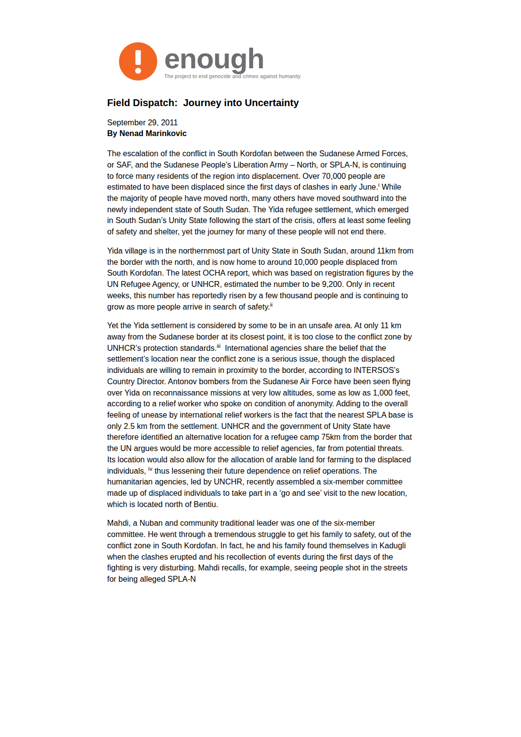enough
The project to end genocide and crimes against humanity
Field Dispatch: Journey into Uncertainty
September 29, 2011
By Nenad Marinkovic
The escalation of the conflict in South Kordofan between the Sudanese Armed Forces, or SAF, and the Sudanese People’s Liberation Army – North, or SPLA-N, is continuing to force many residents of the region into displacement. Over 70,000 people are estimated to have been displaced since the first days of clashes in early June.i While the majority of people have moved north, many others have moved southward into the newly independent state of South Sudan. The Yida refugee settlement, which emerged in South Sudan’s Unity State following the start of the crisis, offers at least some feeling of safety and shelter, yet the journey for many of these people will not end there.
Yida village is in the northernmost part of Unity State in South Sudan, around 11km from the border with the north, and is now home to around 10,000 people displaced from South Kordofan. The latest OCHA report, which was based on registration figures by the UN Refugee Agency, or UNHCR, estimated the number to be 9,200. Only in recent weeks, this number has reportedly risen by a few thousand people and is continuing to grow as more people arrive in search of safety.ii
Yet the Yida settlement is considered by some to be in an unsafe area. At only 11 km away from the Sudanese border at its closest point, it is too close to the conflict zone by UNHCR’s protection standards.iii International agencies share the belief that the settlement’s location near the conflict zone is a serious issue, though the displaced individuals are willing to remain in proximity to the border, according to INTERSOS’s Country Director. Antonov bombers from the Sudanese Air Force have been seen flying over Yida on reconnaissance missions at very low altitudes, some as low as 1,000 feet, according to a relief worker who spoke on condition of anonymity. Adding to the overall feeling of unease by international relief workers is the fact that the nearest SPLA base is only 2.5 km from the settlement. UNHCR and the government of Unity State have therefore identified an alternative location for a refugee camp 75km from the border that the UN argues would be more accessible to relief agencies, far from potential threats. Its location would also allow for the allocation of arable land for farming to the displaced individuals, iv thus lessening their future dependence on relief operations. The humanitarian agencies, led by UNCHR, recently assembled a six-member committee made up of displaced individuals to take part in a ‘go and see’ visit to the new location, which is located north of Bentiu.
Mahdi, a Nuban and community traditional leader was one of the six-member committee. He went through a tremendous struggle to get his family to safety, out of the conflict zone in South Kordofan. In fact, he and his family found themselves in Kadugli when the clashes erupted and his recollection of events during the first days of the fighting is very disturbing. Mahdi recalls, for example, seeing people shot in the streets for being alleged SPLA-N